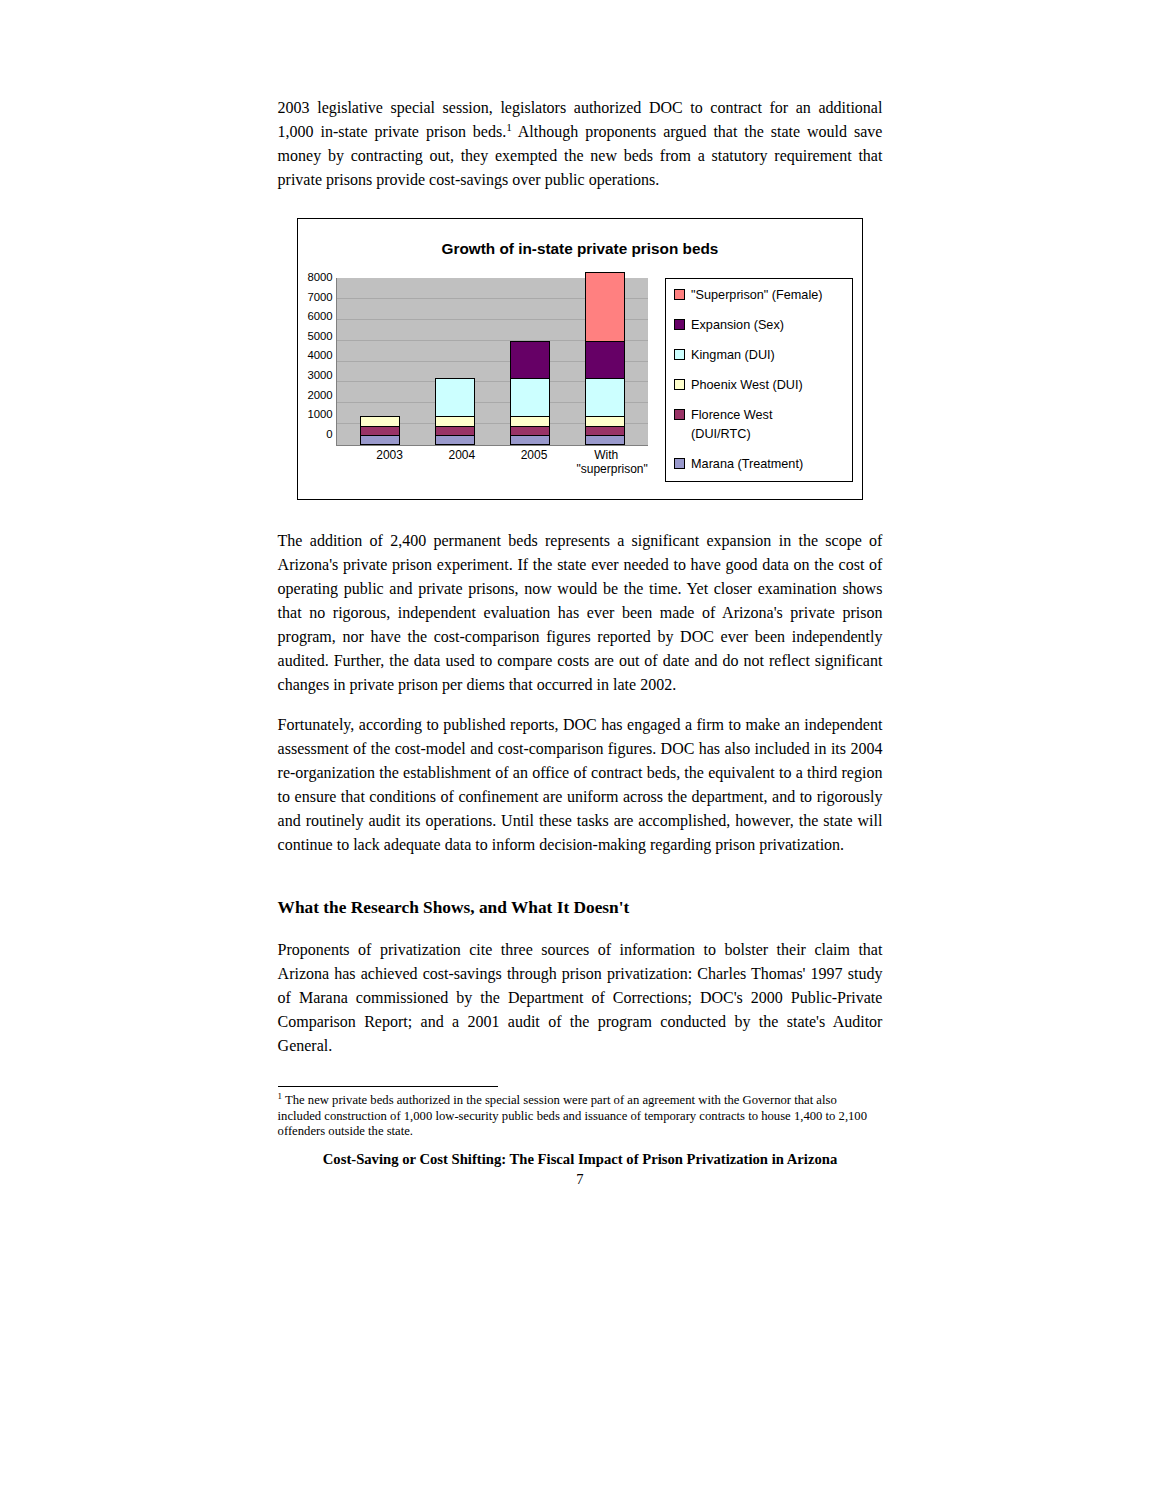2003 legislative special session, legislators authorized DOC to contract for an additional 1,000 in-state private prison beds.1 Although proponents argued that the state would save money by contracting out, they exempted the new beds from a statutory requirement that private prisons provide cost-savings over public operations.
Growth of in-state private prison beds
8000 7000 6000 5000 4000 3000 2000 1000 0
2003 2004 2005 With
"superprison"
"Superprison" (Female)
Expansion (Sex)
Kingman (DUI)
Phoenix West (DUI)
Florence West
(DUI/RTC)
Marana (Treatment)
The addition of 2,400 permanent beds represents a significant expansion in the scope of Arizona's private prison experiment. If the state ever needed to have good data on the cost of operating public and private prisons, now would be the time. Yet closer examination shows that no rigorous, independent evaluation has ever been made of Arizona's private prison program, nor have the cost-comparison figures reported by DOC ever been independently audited. Further, the data used to compare costs are out of date and do not reflect significant changes in private prison per diems that occurred in late 2002.
Fortunately, according to published reports, DOC has engaged a firm to make an independent assessment of the cost-model and cost-comparison figures. DOC has also included in its 2004 re-organization the establishment of an office of contract beds, the equivalent to a third region to ensure that conditions of confinement are uniform across the department, and to rigorously and routinely audit its operations. Until these tasks are accomplished, however, the state will continue to lack adequate data to inform decision-making regarding prison privatization.
What the Research Shows, and What It Doesn't
Proponents of privatization cite three sources of information to bolster their claim that Arizona has achieved cost-savings through prison privatization: Charles Thomas' 1997 study of Marana commissioned by the Department of Corrections; DOC's 2000 Public-Private Comparison Report; and a 2001 audit of the program conducted by the state's Auditor General.
1 The new private beds authorized in the special session were part of an agreement with the Governor that also included construction of 1,000 low-security public beds and issuance of temporary contracts to house 1,400 to 2,100 offenders outside the state.
Cost-Saving or Cost Shifting: The Fiscal Impact of Prison Privatization in Arizona
7